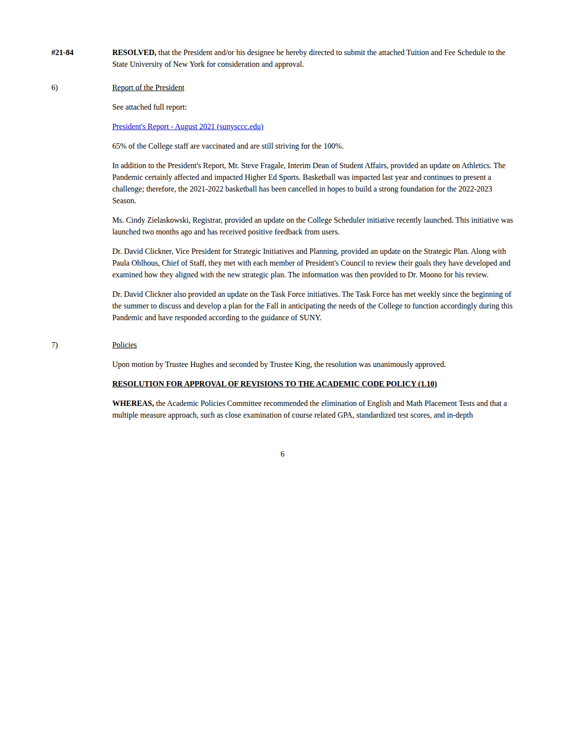#21-84
RESOLVED, that the President and/or his designee be hereby directed to submit the attached Tuition and Fee Schedule to the State University of New York for consideration and approval.
6)
Report of the President
See attached full report:
President's Report - August 2021 (sunysccc.edu)
65% of the College staff are vaccinated and are still striving for the 100%.
In addition to the President's Report, Mr. Steve Fragale, Interim Dean of Student Affairs, provided an update on Athletics. The Pandemic certainly affected and impacted Higher Ed Sports. Basketball was impacted last year and continues to present a challenge; therefore, the 2021-2022 basketball has been cancelled in hopes to build a strong foundation for the 2022-2023 Season.
Ms. Cindy Zielaskowski, Registrar, provided an update on the College Scheduler initiative recently launched. This initiative was launched two months ago and has received positive feedback from users.
Dr. David Clickner, Vice President for Strategic Initiatives and Planning, provided an update on the Strategic Plan. Along with Paula Ohlhous, Chief of Staff, they met with each member of President's Council to review their goals they have developed and examined how they aligned with the new strategic plan. The information was then provided to Dr. Moono for his review.
Dr. David Clickner also provided an update on the Task Force initiatives. The Task Force has met weekly since the beginning of the summer to discuss and develop a plan for the Fall in anticipating the needs of the College to function accordingly during this Pandemic and have responded according to the guidance of SUNY.
7)
Policies
Upon motion by Trustee Hughes and seconded by Trustee King, the resolution was unanimously approved.
RESOLUTION FOR APPROVAL OF REVISIONS TO THE ACADEMIC CODE POLICY (1.10)
WHEREAS, the Academic Policies Committee recommended the elimination of English and Math Placement Tests and that a multiple measure approach, such as close examination of course related GPA, standardized test scores, and in-depth
6